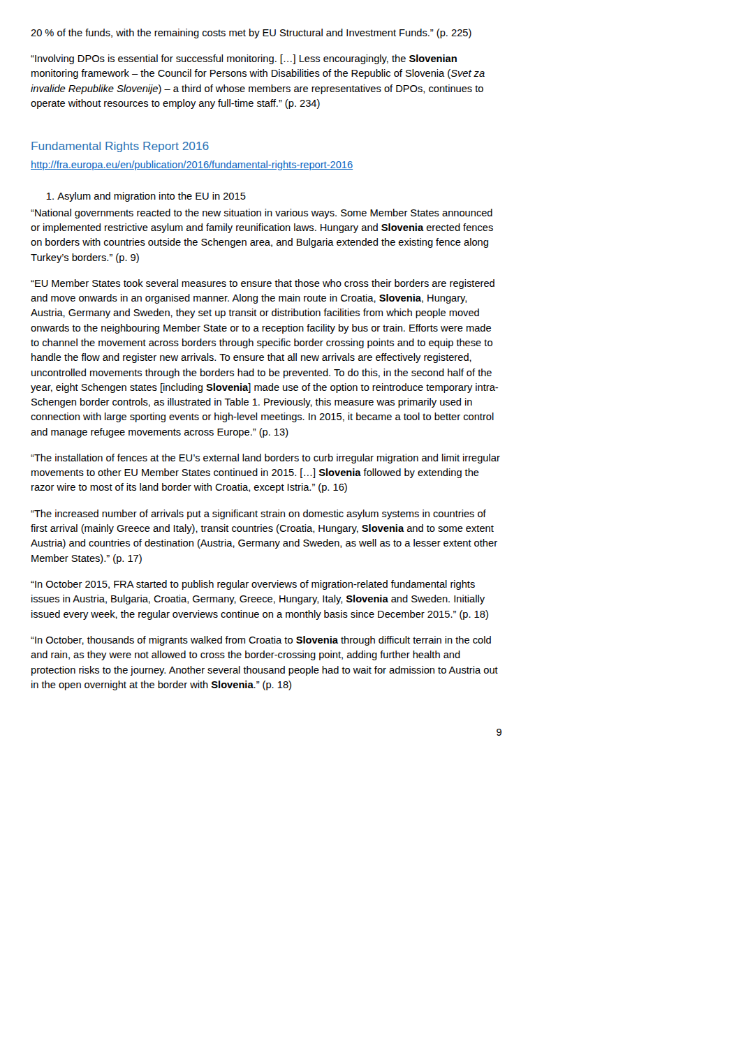20 % of the funds, with the remaining costs met by EU Structural and Investment Funds.” (p. 225)
“Involving DPOs is essential for successful monitoring. […] Less encouragingly, the Slovenian monitoring framework – the Council for Persons with Disabilities of the Republic of Slovenia (Svet za invalide Republike Slovenije) – a third of whose members are representatives of DPOs, continues to operate without resources to employ any full-time staff.” (p. 234)
Fundamental Rights Report 2016
http://fra.europa.eu/en/publication/2016/fundamental-rights-report-2016
Asylum and migration into the EU in 2015
“National governments reacted to the new situation in various ways. Some Member States announced or implemented restrictive asylum and family reunification laws. Hungary and Slovenia erected fences on borders with countries outside the Schengen area, and Bulgaria extended the existing fence along Turkey’s borders.” (p. 9)
“EU Member States took several measures to ensure that those who cross their borders are registered and move onwards in an organised manner. Along the main route in Croatia, Slovenia, Hungary, Austria, Germany and Sweden, they set up transit or distribution facilities from which people moved onwards to the neighbouring Member State or to a reception facility by bus or train. Efforts were made to channel the movement across borders through specific border crossing points and to equip these to handle the flow and register new arrivals. To ensure that all new arrivals are effectively registered, uncontrolled movements through the borders had to be prevented. To do this, in the second half of the year, eight Schengen states [including Slovenia] made use of the option to reintroduce temporary intra-Schengen border controls, as illustrated in Table 1. Previously, this measure was primarily used in connection with large sporting events or high-level meetings. In 2015, it became a tool to better control and manage refugee movements across Europe.” (p. 13)
“The installation of fences at the EU’s external land borders to curb irregular migration and limit irregular movements to other EU Member States continued in 2015. […] Slovenia followed by extending the razor wire to most of its land border with Croatia, except Istria.” (p. 16)
“The increased number of arrivals put a significant strain on domestic asylum systems in countries of first arrival (mainly Greece and Italy), transit countries (Croatia, Hungary, Slovenia and to some extent Austria) and countries of destination (Austria, Germany and Sweden, as well as to a lesser extent other Member States).” (p. 17)
“In October 2015, FRA started to publish regular overviews of migration-related fundamental rights issues in Austria, Bulgaria, Croatia, Germany, Greece, Hungary, Italy, Slovenia and Sweden. Initially issued every week, the regular overviews continue on a monthly basis since December 2015.” (p. 18)
“In October, thousands of migrants walked from Croatia to Slovenia through difficult terrain in the cold and rain, as they were not allowed to cross the border-crossing point, adding further health and protection risks to the journey. Another several thousand people had to wait for admission to Austria out in the open overnight at the border with Slovenia.” (p. 18)
9